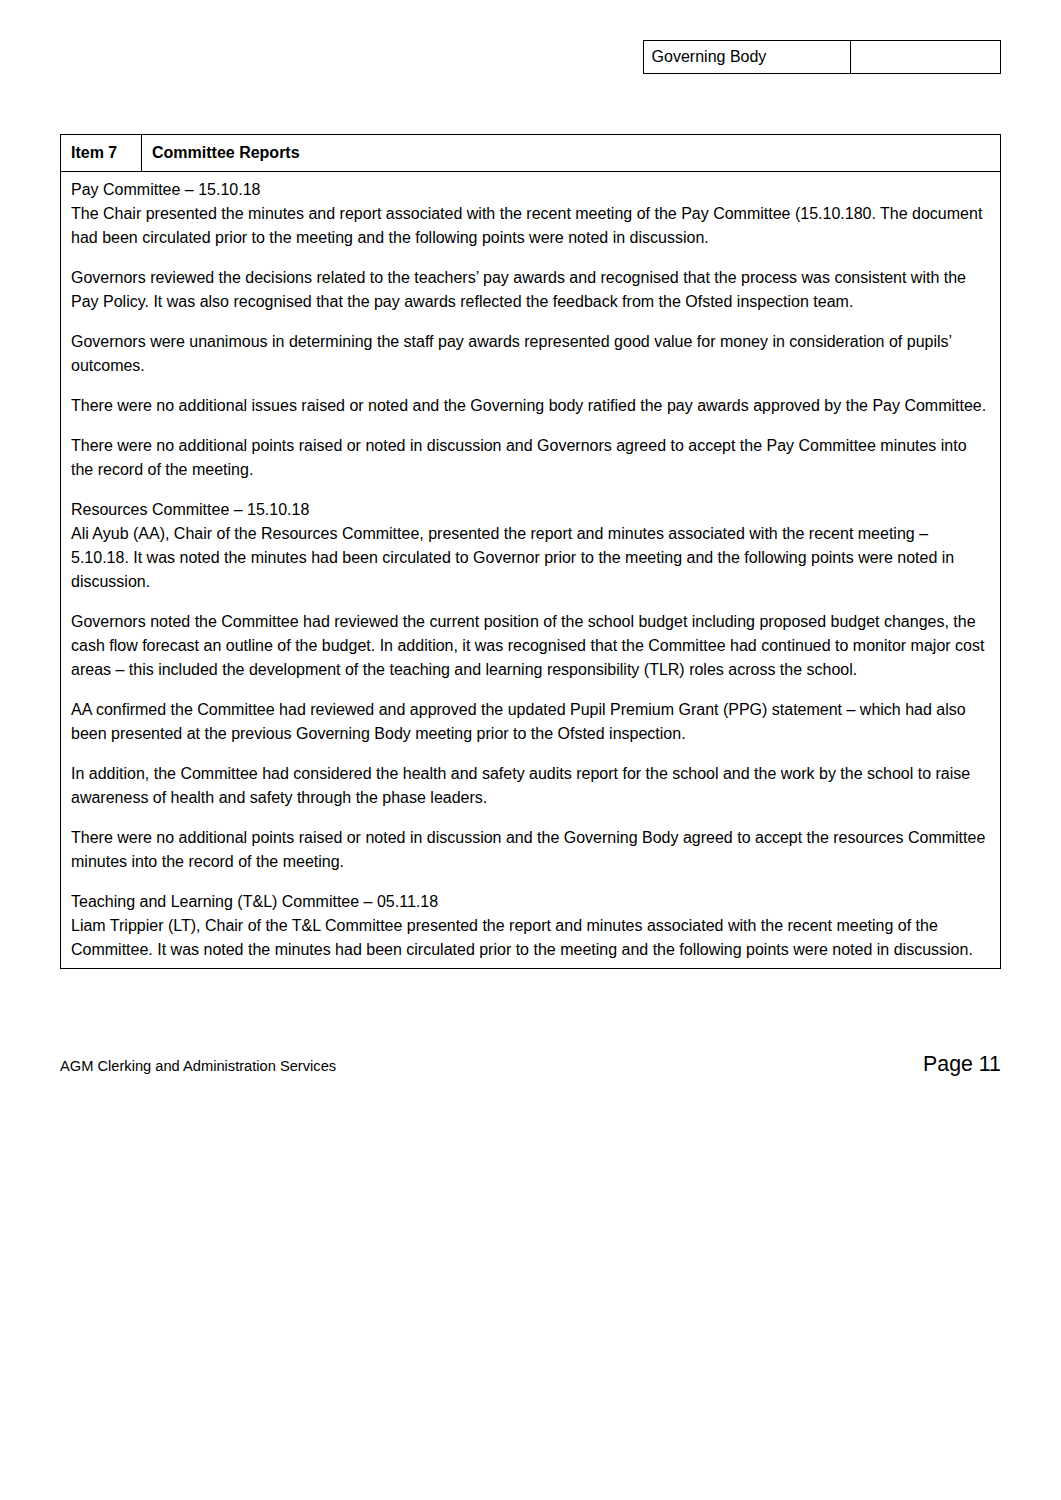| | Governing Body | |
| Item 7 | Committee Reports |
| Pay Committee – 15.10.18 The Chair presented the minutes and report associated with the recent meeting of the Pay Committee (15.10.180. The document had been circulated prior to the meeting and the following points were noted in discussion. Governors reviewed the decisions related to the teachers’ pay awards and recognised that the process was consistent with the Pay Policy. It was also recognised that the pay awards reflected the feedback from the Ofsted inspection team. Governors were unanimous in determining the staff pay awards represented good value for money in consideration of pupils’ outcomes. There were no additional issues raised or noted and the Governing body ratified the pay awards approved by the Pay Committee. There were no additional points raised or noted in discussion and Governors agreed to accept the Pay Committee minutes into the record of the meeting. Resources Committee – 15.10.18 Ali Ayub (AA), Chair of the Resources Committee, presented the report and minutes associated with the recent meeting – 5.10.18. It was noted the minutes had been circulated to Governor prior to the meeting and the following points were noted in discussion. Governors noted the Committee had reviewed the current position of the school budget including proposed budget changes, the cash flow forecast an outline of the budget. In addition, it was recognised that the Committee had continued to monitor major cost areas – this included the development of the teaching and learning responsibility (TLR) roles across the school. AA confirmed the Committee had reviewed and approved the updated Pupil Premium Grant (PPG) statement – which had also been presented at the previous Governing Body meeting prior to the Ofsted inspection. In addition, the Committee had considered the health and safety audits report for the school and the work by the school to raise awareness of health and safety through the phase leaders. There were no additional points raised or noted in discussion and the Governing Body agreed to accept the resources Committee minutes into the record of the meeting. Teaching and Learning (T&L) Committee – 05.11.18 Liam Trippier (LT), Chair of the T&L Committee presented the report and minutes associated with the recent meeting of the Committee. It was noted the minutes had been circulated prior to the meeting and the following points were noted in discussion. |
AGM Clerking and Administration Services Page 11